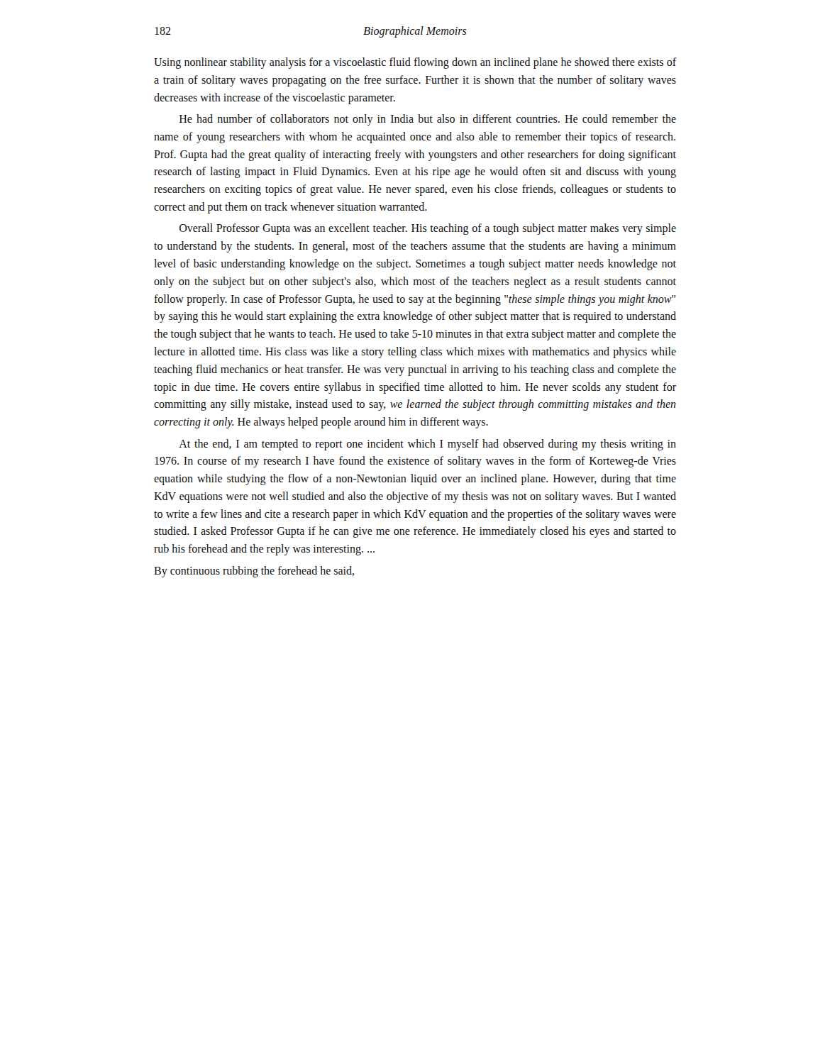182 Biographical Memoirs
Using nonlinear stability analysis for a viscoelastic fluid flowing down an inclined plane he showed there exists of a train of solitary waves propagating on the free surface. Further it is shown that the number of solitary waves decreases with increase of the viscoelastic parameter.
He had number of collaborators not only in India but also in different countries. He could remember the name of young researchers with whom he acquainted once and also able to remember their topics of research. Prof. Gupta had the great quality of interacting freely with youngsters and other researchers for doing significant research of lasting impact in Fluid Dynamics. Even at his ripe age he would often sit and discuss with young researchers on exciting topics of great value. He never spared, even his close friends, colleagues or students to correct and put them on track whenever situation warranted.
Overall Professor Gupta was an excellent teacher. His teaching of a tough subject matter makes very simple to understand by the students. In general, most of the teachers assume that the students are having a minimum level of basic understanding knowledge on the subject. Sometimes a tough subject matter needs knowledge not only on the subject but on other subject's also, which most of the teachers neglect as a result students cannot follow properly. In case of Professor Gupta, he used to say at the beginning "these simple things you might know" by saying this he would start explaining the extra knowledge of other subject matter that is required to understand the tough subject that he wants to teach. He used to take 5-10 minutes in that extra subject matter and complete the lecture in allotted time. His class was like a story telling class which mixes with mathematics and physics while teaching fluid mechanics or heat transfer. He was very punctual in arriving to his teaching class and complete the topic in due time. He covers entire syllabus in specified time allotted to him. He never scolds any student for committing any silly mistake, instead used to say, we learned the subject through committing mistakes and then correcting it only. He always helped people around him in different ways.
At the end, I am tempted to report one incident which I myself had observed during my thesis writing in 1976. In course of my research I have found the existence of solitary waves in the form of Korteweg-de Vries equation while studying the flow of a non-Newtonian liquid over an inclined plane. However, during that time KdV equations were not well studied and also the objective of my thesis was not on solitary waves. But I wanted to write a few lines and cite a research paper in which KdV equation and the properties of the solitary waves were studied. I asked Professor Gupta if he can give me one reference. He immediately closed his eyes and started to rub his forehead and the reply was interesting. ...
By continuous rubbing the forehead he said,